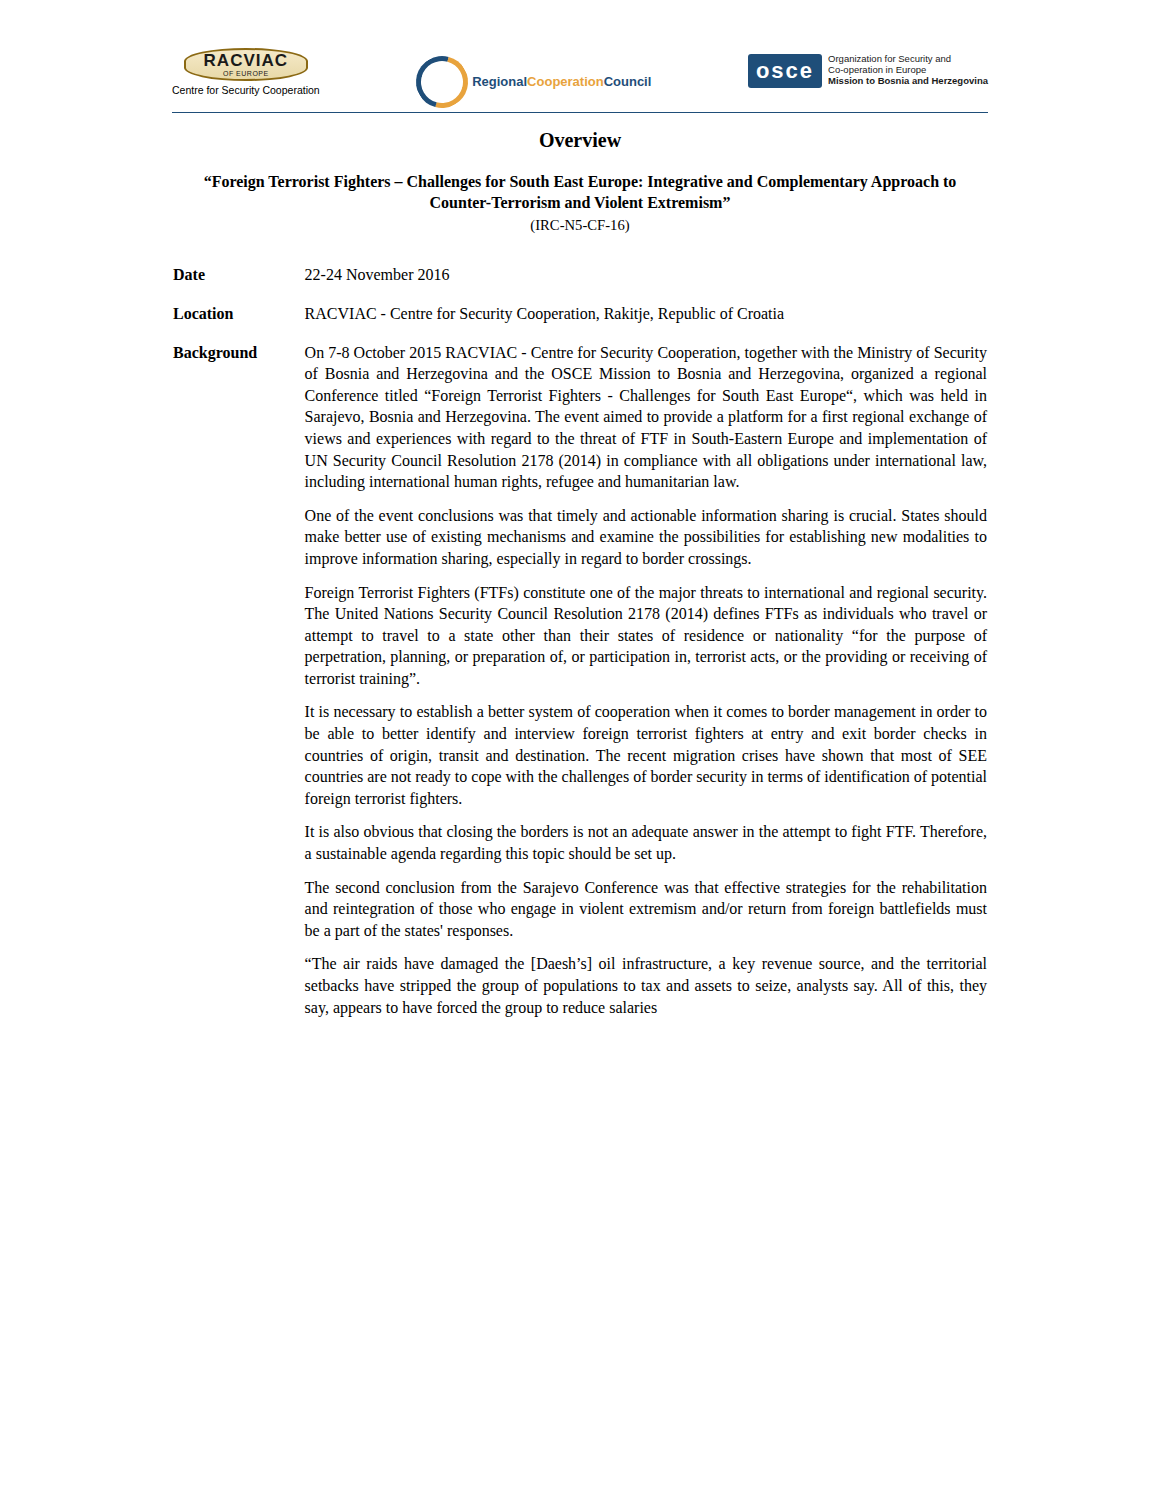RACVIAC
OF EUROPE
Centre for Security Cooperation
Regional Cooperation Council
osce
Organization for Security and
Co-operation in Europe
Mission to Bosnia and Herzegovina
Overview
“Foreign Terrorist Fighters – Challenges for South East Europe: Integrative and Complementary Approach to Counter-Terrorism and Violent Extremism”
(IRC-N5-CF-16)
| Date | 22-24 November 2016 |
| Location | RACVIAC - Centre for Security Cooperation, Rakitje, Republic of Croatia |
| Background | On 7-8 October 2015 RACVIAC - Centre for Security Cooperation, together with the Ministry of Security of Bosnia and Herzegovina and the OSCE Mission to Bosnia and Herzegovina, organized a regional Conference titled “Foreign Terrorist Fighters - Challenges for South East Europe“, which was held in Sarajevo, Bosnia and Herzegovina. The event aimed to provide a platform for a first regional exchange of views and experiences with regard to the threat of FTF in South-Eastern Europe and implementation of UN Security Council Resolution 2178 (2014) in compliance with all obligations under international law, including international human rights, refugee and humanitarian law. One of the event conclusions was that timely and actionable information sharing is crucial. States should make better use of existing mechanisms and examine the possibilities for establishing new modalities to improve information sharing, especially in regard to border crossings. Foreign Terrorist Fighters (FTFs) constitute one of the major threats to international and regional security. The United Nations Security Council Resolution 2178 (2014) defines FTFs as individuals who travel or attempt to travel to a state other than their states of residence or nationality “for the purpose of perpetration, planning, or preparation of, or participation in, terrorist acts, or the providing or receiving of terrorist training”. It is necessary to establish a better system of cooperation when it comes to border management in order to be able to better identify and interview foreign terrorist fighters at entry and exit border checks in countries of origin, transit and destination. The recent migration crises have shown that most of SEE countries are not ready to cope with the challenges of border security in terms of identification of potential foreign terrorist fighters. It is also obvious that closing the borders is not an adequate answer in the attempt to fight FTF. Therefore, a sustainable agenda regarding this topic should be set up. The second conclusion from the Sarajevo Conference was that effective strategies for the rehabilitation and reintegration of those who engage in violent extremism and/or return from foreign battlefields must be a part of the states' responses. “The air raids have damaged the [Daesh’s] oil infrastructure, a key revenue source, and the territorial setbacks have stripped the group of populations to tax and assets to seize, analysts say. All of this, they say, appears to have forced the group to reduce salaries |